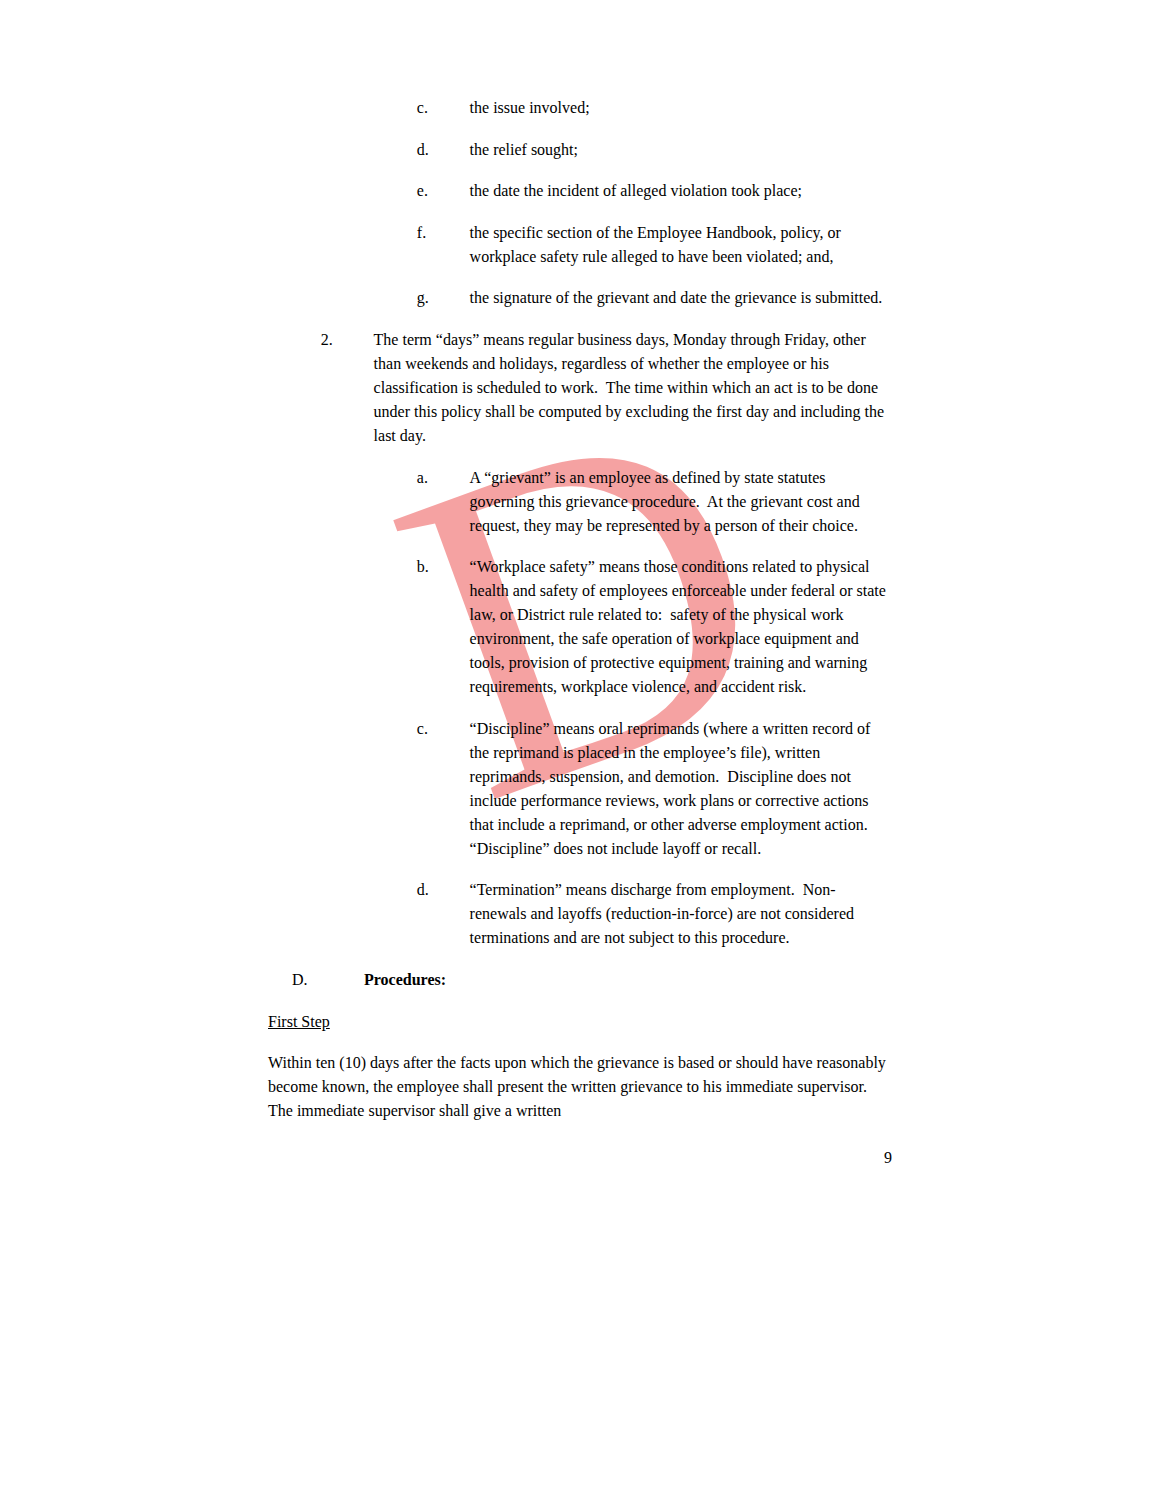D
c.
the issue involved;
d.
the relief sought;
e.
the date the incident of alleged violation took place;
f.
the specific section of the Employee Handbook, policy, or workplace safety rule alleged to have been violated; and,
g.
the signature of the grievant and date the grievance is submitted.
2.
The term “days” means regular business days, Monday through Friday, other than weekends and holidays, regardless of whether the employee or his classification is scheduled to work. The time within which an act is to be done under this policy shall be computed by excluding the first day and including the last day.
a.
A “grievant” is an employee as defined by state statutes governing this grievance procedure. At the grievant cost and request, they may be represented by a person of their choice.
b.
“Workplace safety” means those conditions related to physical health and safety of employees enforceable under federal or state law, or District rule related to: safety of the physical work environment, the safe operation of workplace equipment and tools, provision of protective equipment, training and warning requirements, workplace violence, and accident risk.
c.
“Discipline” means oral reprimands (where a written record of the reprimand is placed in the employee’s file), written reprimands, suspension, and demotion. Discipline does not include performance reviews, work plans or corrective actions that include a reprimand, or other adverse employment action. “Discipline” does not include layoff or recall.
d.
“Termination” means discharge from employment. Non-renewals and layoffs (reduction-in-force) are not considered terminations and are not subject to this procedure.
D.
Procedures:
First Step
Within ten (10) days after the facts upon which the grievance is based or should have reasonably become known, the employee shall present the written grievance to his immediate supervisor. The immediate supervisor shall give a written
9